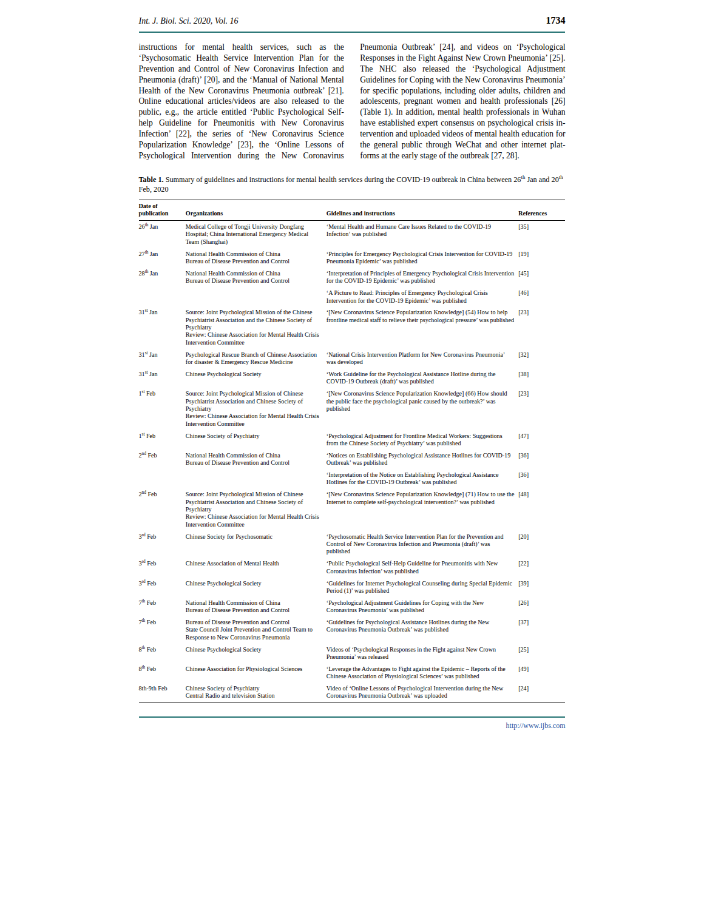Int. J. Biol. Sci. 2020, Vol. 16
1734
instructions for mental health services, such as the ‘Psychosomatic Health Service Intervention Plan for the Prevention and Control of New Coronavirus Infection and Pneumonia (draft)’ [20], and the ‘Manual of National Mental Health of the New Coronavirus Pneumonia outbreak’ [21]. Online educational articles/videos are also released to the public, e.g., the article entitled ‘Public Psychological Self-help Guideline for Pneumonitis with New Coronavirus Infection’ [22], the series of ‘New Coronavirus Science Popularization Knowledge’ [23], the ‘Online Lessons of Psychological Intervention during the New Coronavirus Pneumonia Outbreak’ [24], and videos on ‘Psychological Responses in the Fight Against New Crown Pneumonia’ [25]. The NHC also released the ‘Psychological Adjustment Guidelines for Coping with the New Coronavirus Pneumonia’ for specific populations, including older adults, children and adolescents, pregnant women and health professionals [26] (Table 1). In addition, mental health professionals in Wuhan have established expert consensus on psychological crisis intervention and uploaded videos of mental health education for the general public through WeChat and other internet platforms at the early stage of the outbreak [27, 28].
Table 1. Summary of guidelines and instructions for mental health services during the COVID-19 outbreak in China between 26th Jan and 20th Feb, 2020
| Date of publication | Organizations | Gidelines and instructions | References |
| --- | --- | --- | --- |
| 26 th Jan | Medical College of Tongji University Dongfang Hospital; China International Emergency Medical Team (Shanghai) | ‘Mental Health and Humane Care Issues Related to the COVID-19 Infection’ was published | [35] |
| 27 th Jan | National Health Commission of China Bureau of Disease Prevention and Control | ‘Principles for Emergency Psychological Crisis Intervention for COVID-19 Pneumonia Epidemic’ was published | [19] |
| 28 th Jan | National Health Commission of China Bureau of Disease Prevention and Control | ‘Interpretation of Principles of Emergency Psychological Crisis Intervention for the COVID-19 Epidemic’ was published | [45] |
| | | ‘A Picture to Read: Principles of Emergency Psychological Crisis Intervention for the COVID-19 Epidemic’ was published | [46] |
| 31 st Jan | Source: Joint Psychological Mission of the Chinese Psychiatrist Association and the Chinese Society of Psychiatry Review: Chinese Association for Mental Health Crisis Intervention Committee | ‘[New Coronavirus Science Popularization Knowledge] (54) How to help frontline medical staff to relieve their psychological pressure’ was published | [23] |
| 31 st Jan | Psychological Rescue Branch of Chinese Association for disaster & Emergency Rescue Medicine | ‘National Crisis Intervention Platform for New Coronavirus Pneumonia’ was developed | [32] |
| 31 st Jan | Chinese Psychological Society | ‘Work Guideline for the Psychological Assistance Hotline during the COVID-19 Outbreak (draft)’ was published | [38] |
| 1 st Feb | Source: Joint Psychological Mission of Chinese Psychiatrist Association and Chinese Society of Psychiatry Review: Chinese Association for Mental Health Crisis Intervention Committee | ‘[New Coronavirus Science Popularization Knowledge] (66) How should the public face the psychological panic caused by the outbreak?’ was published | [23] |
| 1 st Feb | Chinese Society of Psychiatry | ‘Psychological Adjustment for Frontline Medical Workers: Suggestions from the Chinese Society of Psychiatry’ was published | [47] |
| 2 nd Feb | National Health Commission of China Bureau of Disease Prevention and Control | ‘Notices on Establishing Psychological Assistance Hotlines for COVID-19 Outbreak’ was published | [36] |
| | | ‘Interpretation of the Notice on Establishing Psychological Assistance Hotlines for the COVID-19 Outbreak’ was published | [36] |
| 2 nd Feb | Source: Joint Psychological Mission of Chinese Psychiatrist Association and Chinese Society of Psychiatry Review: Chinese Association for Mental Health Crisis Intervention Committee | ‘[New Coronavirus Science Popularization Knowledge] (71) How to use the Internet to complete self-psychological intervention?’ was published | [48] |
| 3 rd Feb | Chinese Society for Psychosomatic | ‘Psychosomatic Health Service Intervention Plan for the Prevention and Control of New Coronavirus Infection and Pneumonia (draft)’ was published | [20] |
| 3 rd Feb | Chinese Association of Mental Health | ‘Public Psychological Self-Help Guideline for Pneumonitis with New Coronavirus Infection’ was published | [22] |
| 3 rd Feb | Chinese Psychological Society | ‘Guidelines for Internet Psychological Counseling during Special Epidemic Period (1)’ was published | [39] |
| 7 th Feb | National Health Commission of China Bureau of Disease Prevention and Control | ‘Psychological Adjustment Guidelines for Coping with the New Coronavirus Pneumonia’ was published | [26] |
| 7 th Feb | Bureau of Disease Prevention and Control State Council Joint Prevention and Control Team to Response to New Coronavirus Pneumonia | ‘Guidelines for Psychological Assistance Hotlines during the New Coronavirus Pneumonia Outbreak’ was published | [37] |
| 8 th Feb | Chinese Psychological Society | Videos of ‘Psychological Responses in the Fight against New Crown Pneumonia’ was released | [25] |
| 8 th Feb | Chinese Association for Physiological Sciences | ‘Leverage the Advantages to Fight against the Epidemic – Reports of the Chinese Association of Physiological Sciences’ was published | [49] |
| 8th-9th Feb | Chinese Society of Psychiatry Central Radio and television Station | Video of ‘Online Lessons of Psychological Intervention during the New Coronavirus Pneumonia Outbreak’ was uploaded | [24] |
http://www.ijbs.com